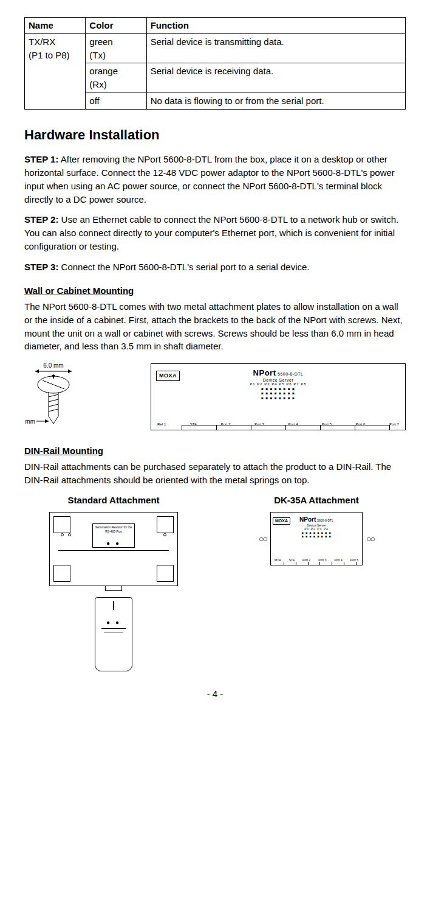| Name | Color | Function |
| --- | --- | --- |
| TX/RX (P1 to P8) | green (Tx) | Serial device is transmitting data. |
| orange (Rx) | Serial device is receiving data. |
| off | No data is flowing to or from the serial port. |
Hardware Installation
STEP 1: After removing the NPort 5600-8-DTL from the box, place it on a desktop or other horizontal surface. Connect the 12-48 VDC power adaptor to the NPort 5600-8-DTL's power input when using an AC power source, or connect the NPort 5600-8-DTL's terminal block directly to a DC power source.
STEP 2: Use an Ethernet cable to connect the NPort 5600-8-DTL to a network hub or switch. You can also connect directly to your computer's Ethernet port, which is convenient for initial configuration or testing.
STEP 3: Connect the NPort 5600-8-DTL's serial port to a serial device.
Wall or Cabinet Mounting
The NPort 5600-8-DTL comes with two metal attachment plates to allow installation on a wall or the inside of a cabinet. First, attach the brackets to the back of the NPort with screws. Next, mount the unit on a wall or cabinet with screws. Screws should be less than 6.0 mm in head diameter, and less than 3.5 mm in shaft diameter.
6.0 mm 3.5 mm
MOXA
NPort 5600-8-DTL
Device Server
P1 P2 P3 P4 P5 P6 P7 P8
■ ■ ■ ■ ■ ■ ■ ■
■ ■ ■ ■ ■ ■ ■ ■
■ ■ ■ ■ ■ ■ ■ ■
Ref 1 STA Port 2 Port 3 Port 4 Port 5 Port 6 Port 7
DIN-Rail Mounting
DIN-Rail attachments can be purchased separately to attach the product to a DIN-Rail. The DIN-Rail attachments should be oriented with the metal springs on top.
Standard Attachment
Termination Resistor for the RS-485 Port
● ●
● ●
DK-35A Attachment
○○
MOXA
NPort 5600-8-DTL
Device Server
P1 P2 P3 P4
■ ■ ■ ■ ■ ■ ■ ■
■ ■ ■ ■ ■ ■ ■ ■
MTR STA Port 2 Port 3 Port 4 Port 5
○○
- 4 -